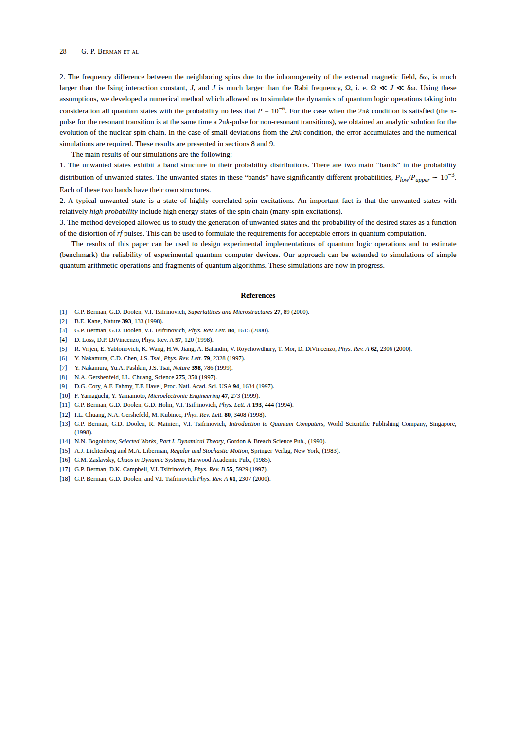28 G. P. Berman et al
2. The frequency difference between the neighboring spins due to the inhomogeneity of the external magnetic field, δω, is much larger than the Ising interaction constant, J, and J is much larger than the Rabi frequency, Ω, i. e. Ω ≪ J ≪ δω. Using these assumptions, we developed a numerical method which allowed us to simulate the dynamics of quantum logic operations taking into consideration all quantum states with the probability no less that P = 10−6. For the case when the 2πk condition is satisfied (the π-pulse for the resonant transition is at the same time a 2πk-pulse for non-resonant transitions), we obtained an analytic solution for the evolution of the nuclear spin chain. In the case of small deviations from the 2πk condition, the error accumulates and the numerical simulations are required. These results are presented in sections 8 and 9.
The main results of our simulations are the following:
1. The unwanted states exhibit a band structure in their probability distributions. There are two main “bands” in the probability distribution of unwanted states. The unwanted states in these “bands” have significantly different probabilities, Plow/Pupper ∼ 10−3. Each of these two bands have their own structures.
2. A typical unwanted state is a state of highly correlated spin excitations. An important fact is that the unwanted states with relatively high probability include high energy states of the spin chain (many-spin excitations).
3. The method developed allowed us to study the generation of unwanted states and the probability of the desired states as a function of the distortion of rf pulses. This can be used to formulate the requirements for acceptable errors in quantum computation.
The results of this paper can be used to design experimental implementations of quantum logic operations and to estimate (benchmark) the reliability of experimental quantum computer devices. Our approach can be extended to simulations of simple quantum arithmetic operations and fragments of quantum algorithms. These simulations are now in progress.
References
G.P. Berman, G.D. Doolen, V.I. Tsifrinovich, Superlattices and Microstructures 27, 89 (2000).
B.E. Kane, Nature 393, 133 (1998).
G.P. Berman, G.D. Doolen, V.I. Tsifrinovich, Phys. Rev. Lett. 84, 1615 (2000).
D. Loss, D.P. DiVincenzo, Phys. Rev. A 57, 120 (1998).
R. Vrijen, E. Yablonovich, K. Wang, H.W. Jiang, A. Balandin, V. Roychowdhury, T. Mor, D. DiVincenzo, Phys. Rev. A 62, 2306 (2000).
Y. Nakamura, C.D. Chen, J.S. Tsai, Phys. Rev. Lett. 79, 2328 (1997).
Y. Nakamura, Yu.A. Pashkin, J.S. Tsai, Nature 398, 786 (1999).
N.A. Gershenfeld, I.L. Chuang, Science 275, 350 (1997).
D.G. Cory, A.F. Fahmy, T.F. Havel, Proc. Natl. Acad. Sci. USA 94, 1634 (1997).
F. Yamaguchi, Y. Yamamoto, Microelectronic Engineering 47, 273 (1999).
G.P. Berman, G.D. Doolen, G.D. Holm, V.I. Tsifrinovich, Phys. Lett. A 193, 444 (1994).
I.L. Chuang, N.A. Gershefeld, M. Kubinec, Phys. Rev. Lett. 80, 3408 (1998).
G.P. Berman, G.D. Doolen, R. Mainieri, V.I. Tsifrinovich, Introduction to Quantum Computers, World Scientific Publishing Company, Singapore, (1998).
N.N. Bogolubov, Selected Works, Part I. Dynamical Theory, Gordon & Breach Science Pub., (1990).
A.J. Lichtenberg and M.A. Liberman, Regular and Stochastic Motion, Springer-Verlag, New York, (1983).
G.M. Zaslavsky, Chaos in Dynamic Systems, Harwood Academic Pub., (1985).
G.P. Berman, D.K. Campbell, V.I. Tsifrinovich, Phys. Rev. B 55, 5929 (1997).
G.P. Berman, G.D. Doolen, and V.I. Tsifrinovich Phys. Rev. A 61, 2307 (2000).